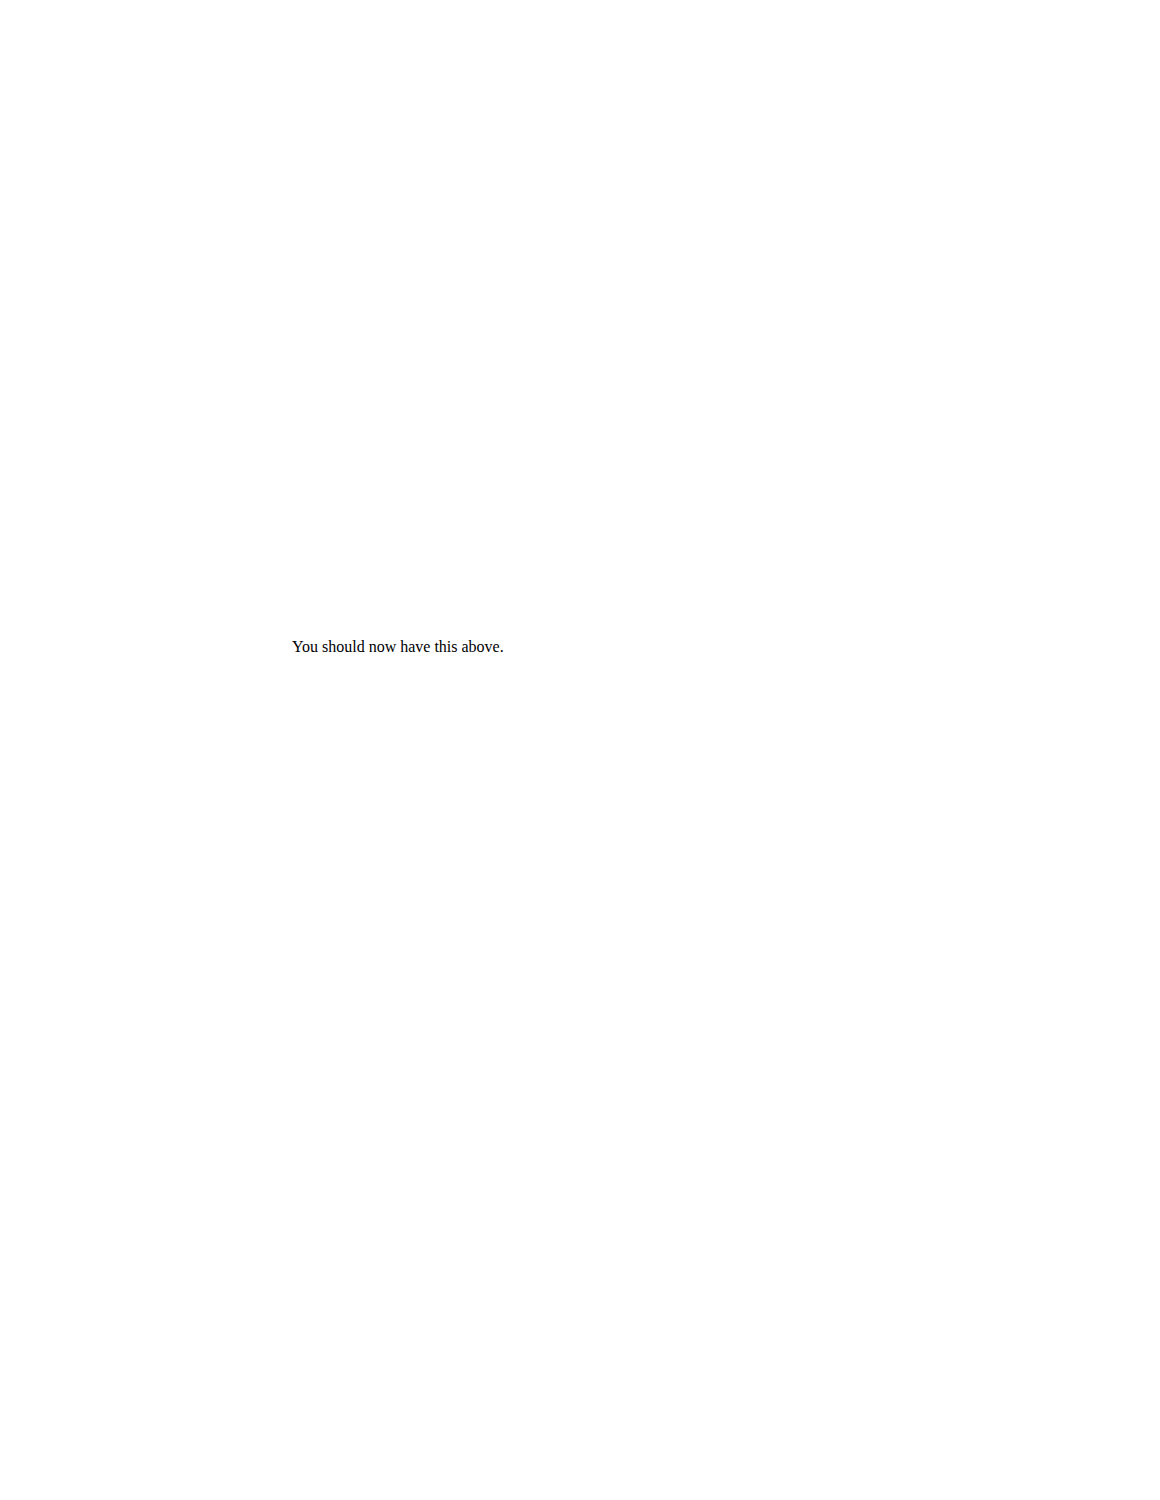You should now have this above.